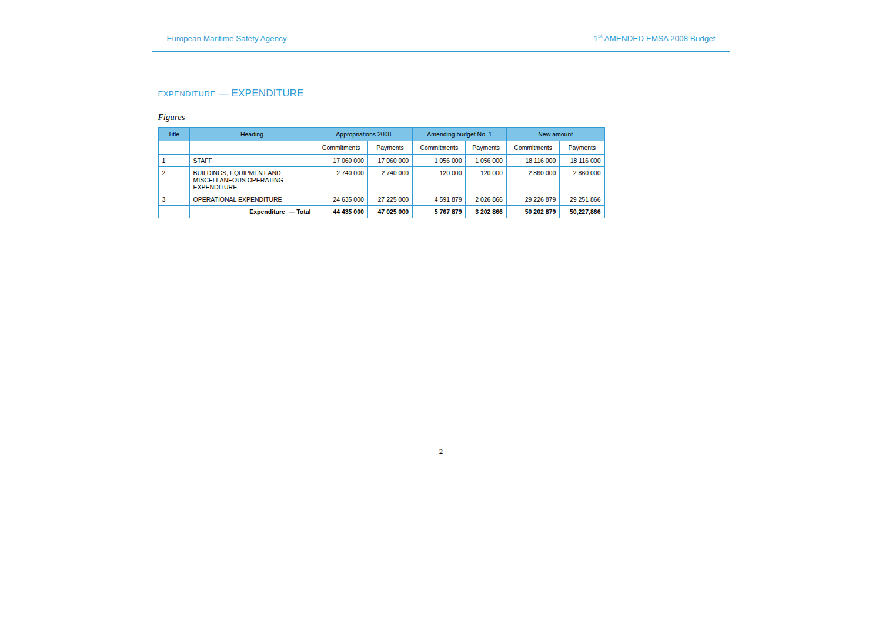European Maritime Safety Agency
1st AMENDED EMSA 2008 Budget
EXPENDITURE — EXPENDITURE
Figures
| Title | Heading | Appropriations 2008 | Amending budget No. 1 | New amount |
| --- | --- | --- | --- | --- |
| | | Commitments | Payments | Commitments | Payments | Commitments | Payments |
| 1 | STAFF | 17 060 000 | 17 060 000 | 1 056 000 | 1 056 000 | 18 116 000 | 18 116 000 |
| 2 | BUILDINGS, EQUIPMENT AND MISCELLANEOUS OPERATING EXPENDITURE | 2 740 000 | 2 740 000 | 120 000 | 120 000 | 2 860 000 | 2 860 000 |
| 3 | OPERATIONAL EXPENDITURE | 24 635 000 | 27 225 000 | 4 591 879 | 2 026 866 | 29 226 879 | 29 251 866 |
| | Expenditure — Total | 44 435 000 | 47 025 000 | 5 767 879 | 3 202 866 | 50 202 879 | 50,227,866 |
2